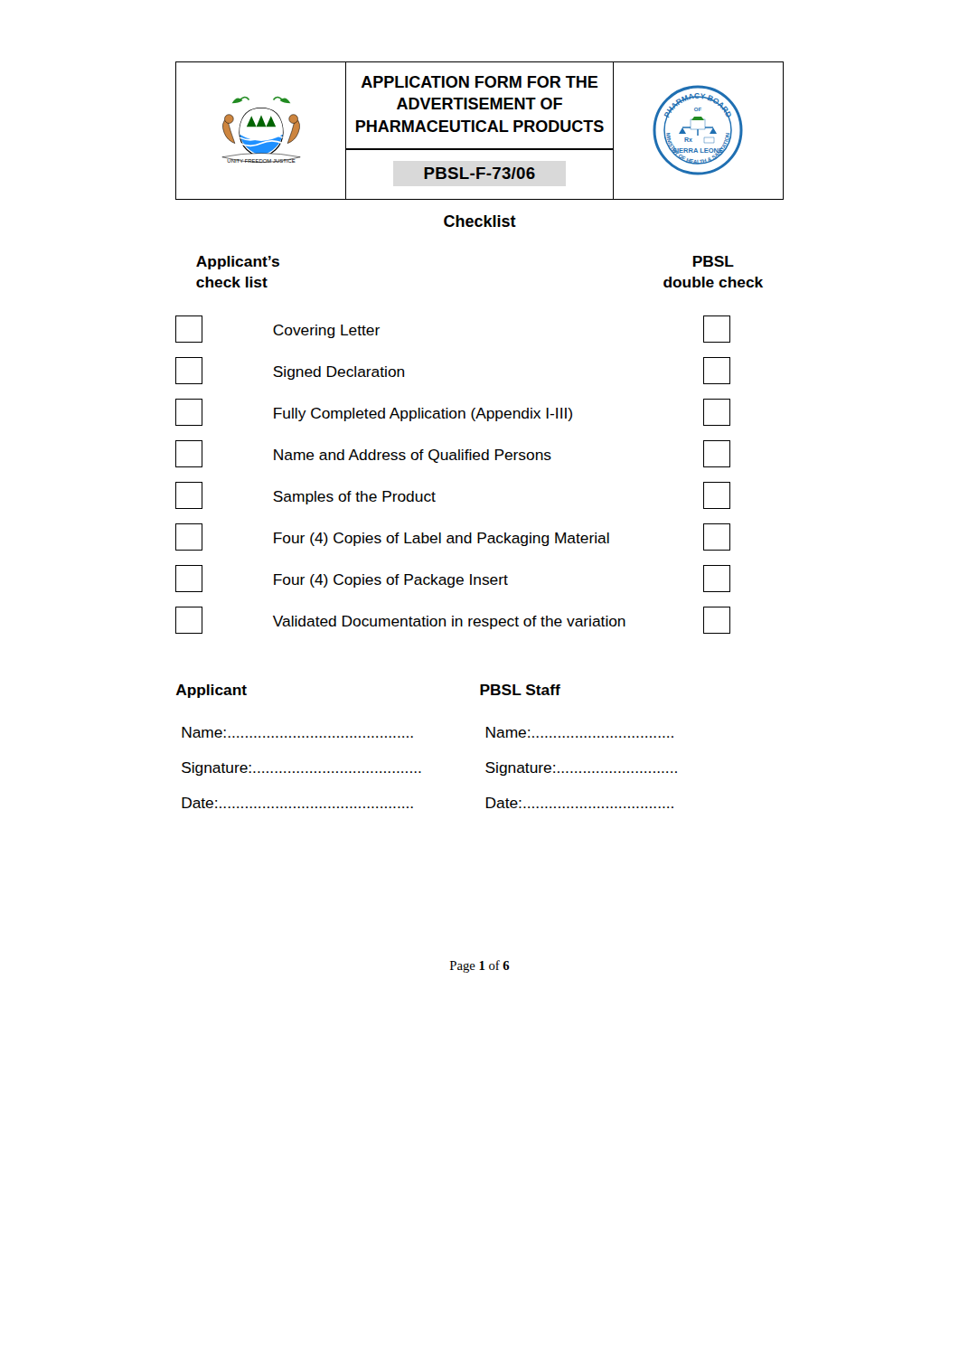| | APPLICATION FORM FOR THE ADVERTISEMENT OF PHARMACEUTICAL PRODUCTS | |
| PBSL-F-73/06 |
Checklist
Applicant’s
check list
PBSL
double check
| | Covering Letter | |
| | Signed Declaration | |
| | Fully Completed Application (Appendix I-III) | |
| | Name and Address of Qualified Persons | |
| | Samples of the Product | |
| | Four (4) Copies of Label and Packaging Material | |
| | Four (4) Copies of Package Insert | |
| | Validated Documentation in respect of the variation | |
| Applicant Name:........................................... Signature:....................................... Date:............................................. | PBSL Staff Name:................................. Signature:............................ Date:................................... |
Page 1 of 6